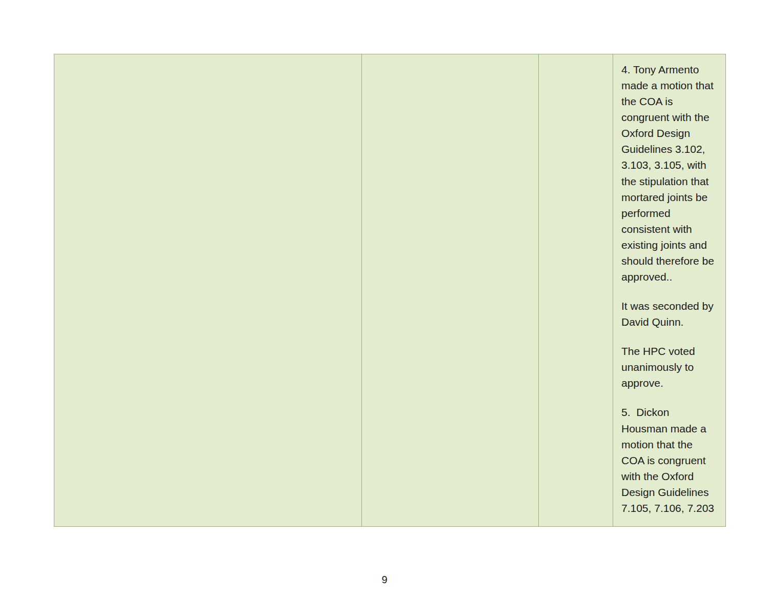| | | | 4. Tony Armento made a motion that the COA is congruent with the Oxford Design Guidelines 3.102, 3.103, 3.105, with the stipulation that mortared joints be performed consistent with existing joints and should therefore be approved.. It was seconded by David Quinn. The HPC voted unanimously to approve. 5. Dickon Housman made a motion that the COA is congruent with the Oxford Design Guidelines 7.105, 7.106, 7.203 |
9